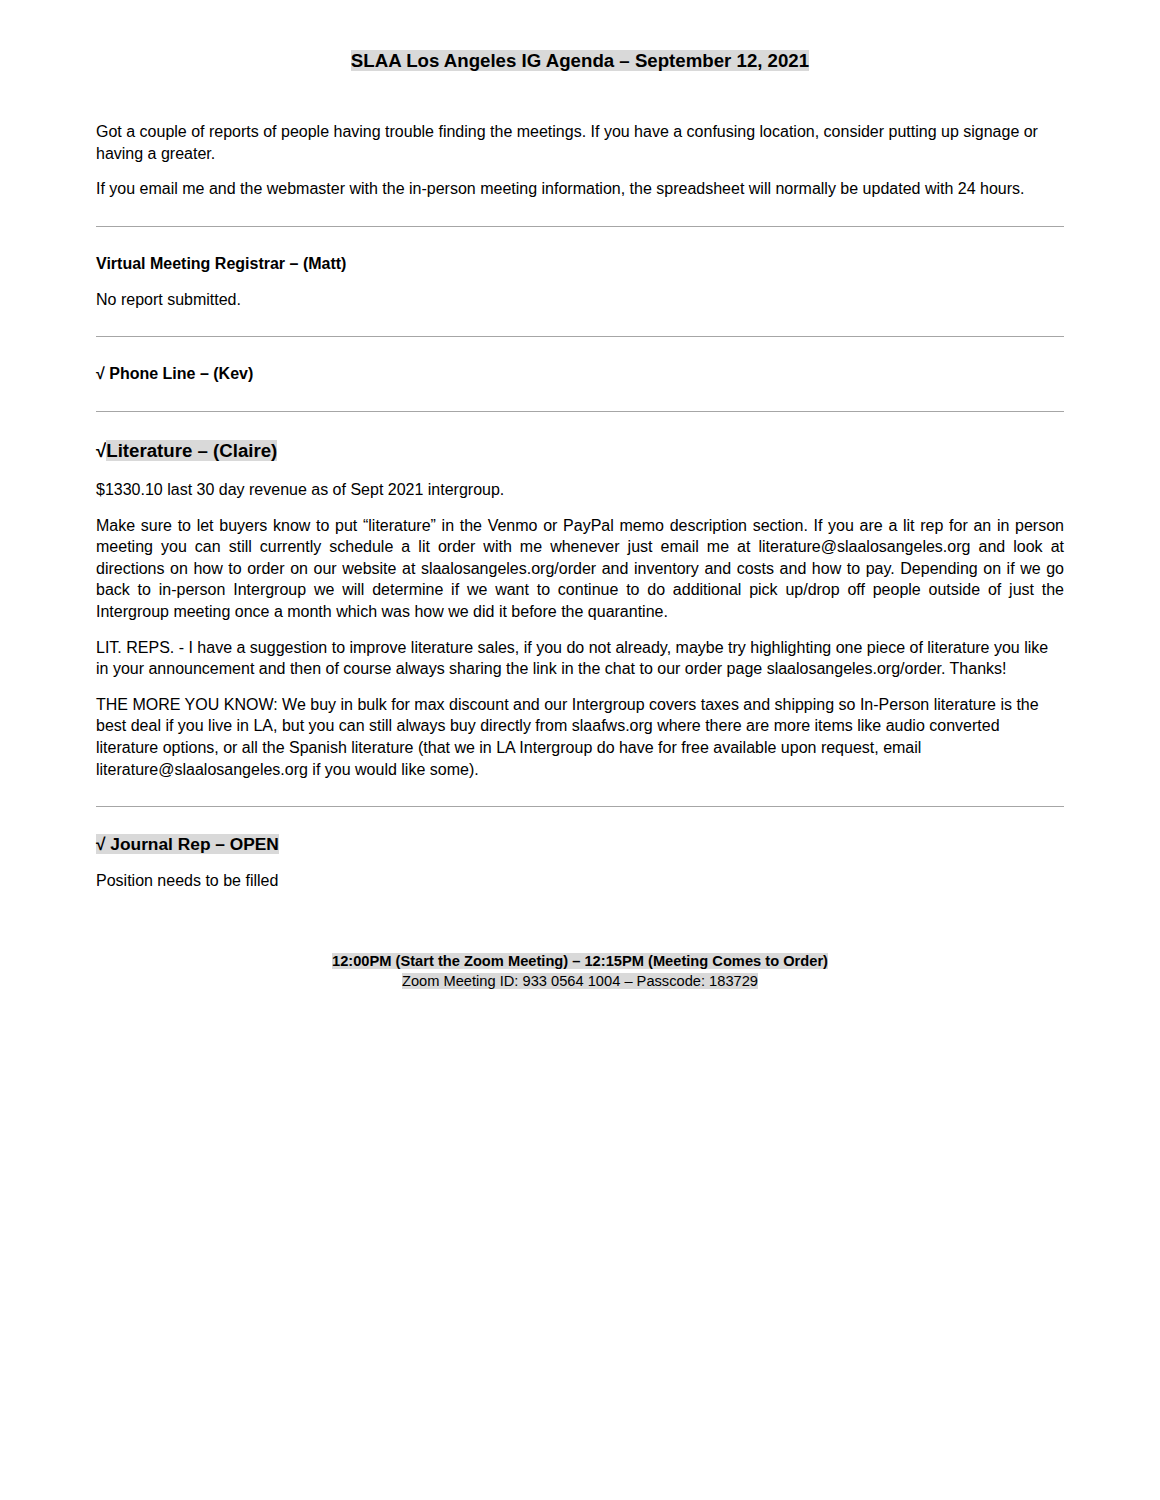SLAA Los Angeles IG Agenda – September 12, 2021
Got a couple of reports of people having trouble finding the meetings. If you have a confusing location, consider putting up signage or having a greater.
If you email me and the webmaster with the in-person meeting information, the spreadsheet will normally be updated with 24 hours.
Virtual Meeting Registrar – (Matt)
No report submitted.
√ Phone Line – (Kev)
√Literature – (Claire)
$1330.10 last 30 day revenue as of Sept 2021 intergroup.
Make sure to let buyers know to put “literature” in the Venmo or PayPal memo description section. If you are a lit rep for an in person meeting you can still currently schedule a lit order with me whenever just email me at literature@slaalosangeles.org and look at directions on how to order on our website at slaalosangeles.org/order and inventory and costs and how to pay. Depending on if we go back to in-person Intergroup we will determine if we want to continue to do additional pick up/drop off people outside of just the Intergroup meeting once a month which was how we did it before the quarantine.
LIT. REPS. - I have a suggestion to improve literature sales, if you do not already, maybe try highlighting one piece of literature you like in your announcement and then of course always sharing the link in the chat to our order page slaalosangeles.org/order. Thanks!
THE MORE YOU KNOW: We buy in bulk for max discount and our Intergroup covers taxes and shipping so In-Person literature is the best deal if you live in LA, but you can still always buy directly from slaafws.org where there are more items like audio converted literature options, or all the Spanish literature (that we in LA Intergroup do have for free available upon request, email literature@slaalosangeles.org if you would like some).
√ Journal Rep – OPEN
Position needs to be filled
12:00PM (Start the Zoom Meeting) – 12:15PM (Meeting Comes to Order)
Zoom Meeting ID: 933 0564 1004 – Passcode: 183729